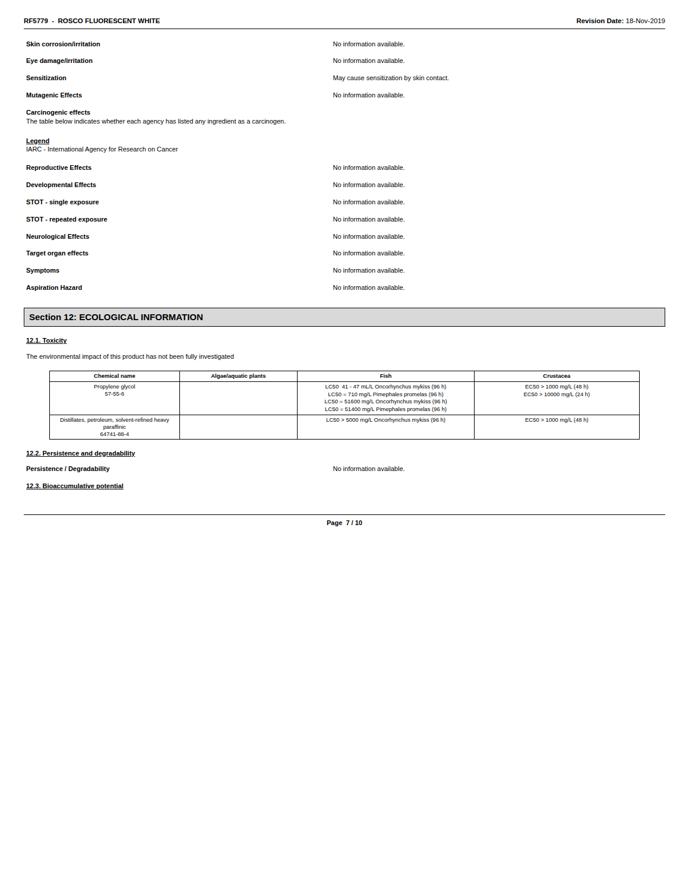RF5779 - ROSCO FLUORESCENT WHITE
Revision Date: 18-Nov-2019
Skin corrosion/irritation
No information available.
Eye damage/irritation
No information available.
Sensitization
May cause sensitization by skin contact.
Mutagenic Effects
No information available.
Carcinogenic effects
The table below indicates whether each agency has listed any ingredient as a carcinogen.
Legend
IARC - International Agency for Research on Cancer
Reproductive Effects
No information available.
Developmental Effects
No information available.
STOT - single exposure
No information available.
STOT - repeated exposure
No information available.
Neurological Effects
No information available.
Target organ effects
No information available.
Symptoms
No information available.
Aspiration Hazard
No information available.
Section 12: ECOLOGICAL INFORMATION
12.1. Toxicity
The environmental impact of this product has not been fully investigated
| Chemical name | Algae/aquatic plants | Fish | Crustacea |
| --- | --- | --- | --- |
| Propylene glycol 57-55-6 | | LC50 41 - 47 mL/L Oncorhynchus mykiss (96 h) LC50 = 710 mg/L Pimephales promelas (96 h) LC50 = 51600 mg/L Oncorhynchus mykiss (96 h) LC50 = 51400 mg/L Pimephales promelas (96 h) | EC50 > 1000 mg/L (48 h) EC50 > 10000 mg/L (24 h) |
| Distillates, petroleum, solvent-refined heavy paraffinic 64741-88-4 | | LC50 > 5000 mg/L Oncorhynchus mykiss (96 h) | EC50 > 1000 mg/L (48 h) |
12.2. Persistence and degradability
Persistence / Degradability
No information available.
12.3. Bioaccumulative potential
Page 7 / 10